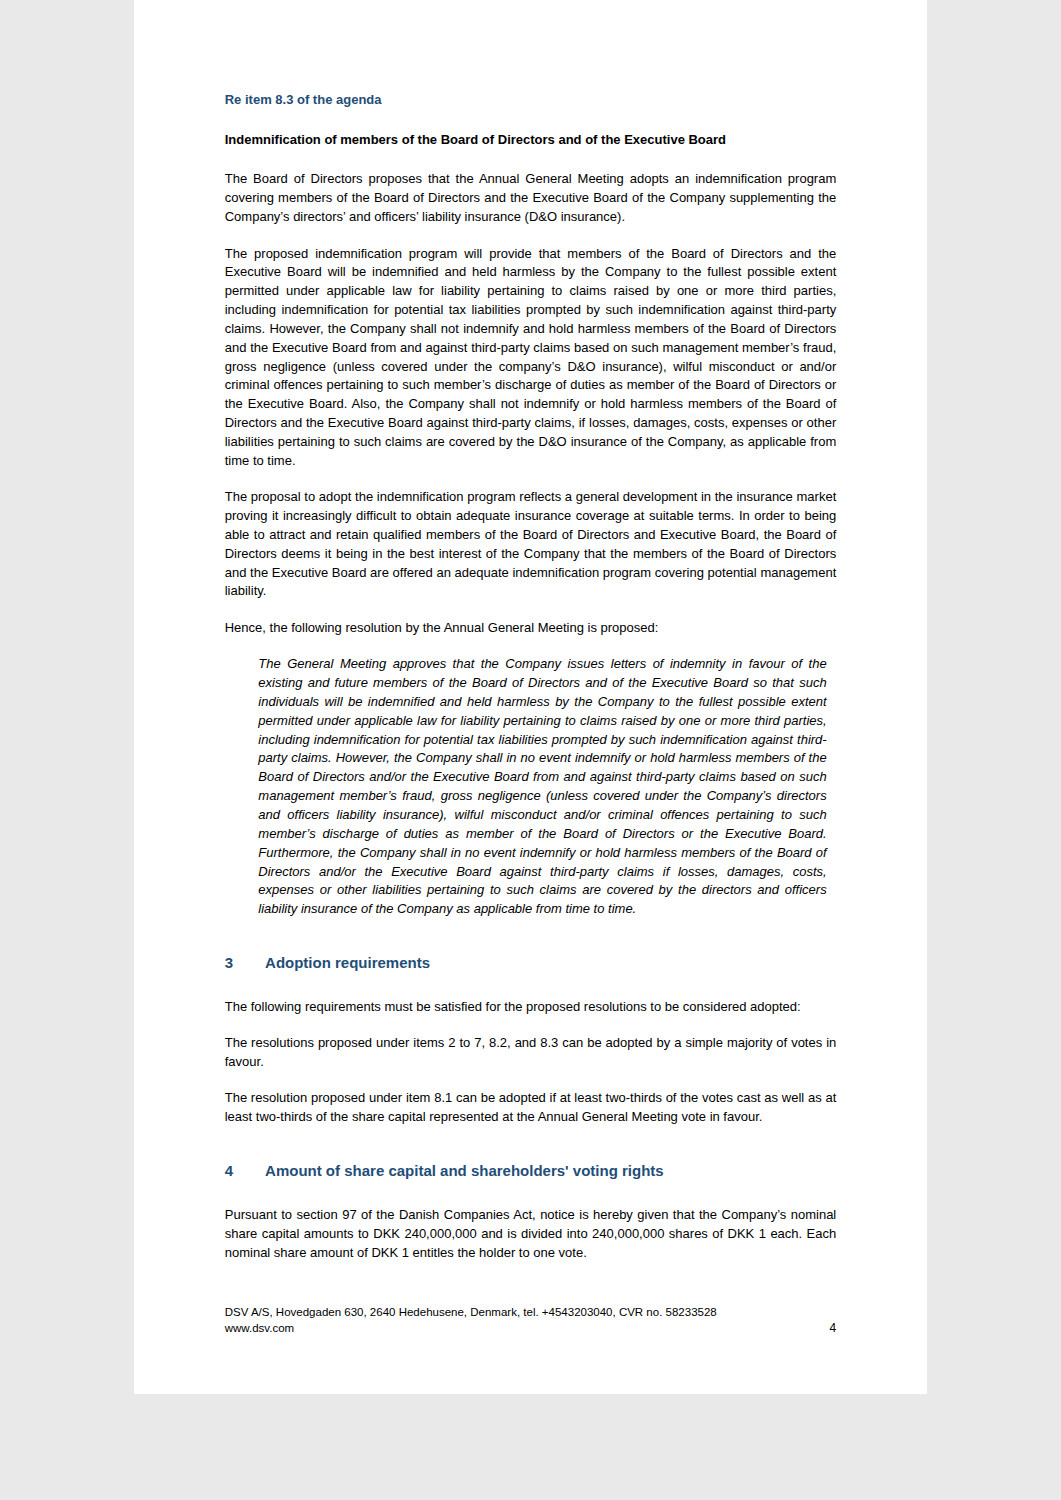Re item 8.3 of the agenda
Indemnification of members of the Board of Directors and of the Executive Board
The Board of Directors proposes that the Annual General Meeting adopts an indemnification program covering members of the Board of Directors and the Executive Board of the Company supplementing the Company’s directors’ and officers’ liability insurance (D&O insurance).
The proposed indemnification program will provide that members of the Board of Directors and the Executive Board will be indemnified and held harmless by the Company to the fullest possible extent permitted under applicable law for liability pertaining to claims raised by one or more third parties, including indemnification for potential tax liabilities prompted by such indemnification against third-party claims. However, the Company shall not indemnify and hold harmless members of the Board of Directors and the Executive Board from and against third-party claims based on such management member’s fraud, gross negligence (unless covered under the company’s D&O insurance), wilful misconduct or and/or criminal offences pertaining to such member’s discharge of duties as member of the Board of Directors or the Executive Board. Also, the Company shall not indemnify or hold harmless members of the Board of Directors and the Executive Board against third-party claims, if losses, damages, costs, expenses or other liabilities pertaining to such claims are covered by the D&O insurance of the Company, as applicable from time to time.
The proposal to adopt the indemnification program reflects a general development in the insurance market proving it increasingly difficult to obtain adequate insurance coverage at suitable terms. In order to being able to attract and retain qualified members of the Board of Directors and Executive Board, the Board of Directors deems it being in the best interest of the Company that the members of the Board of Directors and the Executive Board are offered an adequate indemnification program covering potential management liability.
Hence, the following resolution by the Annual General Meeting is proposed:
The General Meeting approves that the Company issues letters of indemnity in favour of the existing and future members of the Board of Directors and of the Executive Board so that such individuals will be indemnified and held harmless by the Company to the fullest possible extent permitted under applicable law for liability pertaining to claims raised by one or more third parties, including indemnification for potential tax liabilities prompted by such indemnification against third-party claims. However, the Company shall in no event indemnify or hold harmless members of the Board of Directors and/or the Executive Board from and against third-party claims based on such management member’s fraud, gross negligence (unless covered under the Company’s directors and officers liability insurance), wilful misconduct and/or criminal offences pertaining to such member’s discharge of duties as member of the Board of Directors or the Executive Board. Furthermore, the Company shall in no event indemnify or hold harmless members of the Board of Directors and/or the Executive Board against third-party claims if losses, damages, costs, expenses or other liabilities pertaining to such claims are covered by the directors and officers liability insurance of the Company as applicable from time to time.
3 Adoption requirements
The following requirements must be satisfied for the proposed resolutions to be considered adopted:
The resolutions proposed under items 2 to 7, 8.2, and 8.3 can be adopted by a simple majority of votes in favour.
The resolution proposed under item 8.1 can be adopted if at least two-thirds of the votes cast as well as at least two-thirds of the share capital represented at the Annual General Meeting vote in favour.
4 Amount of share capital and shareholders' voting rights
Pursuant to section 97 of the Danish Companies Act, notice is hereby given that the Company’s nominal share capital amounts to DKK 240,000,000 and is divided into 240,000,000 shares of DKK 1 each. Each nominal share amount of DKK 1 entitles the holder to one vote.
DSV A/S, Hovedgaden 630, 2640 Hedehusene, Denmark, tel. +4543203040, CVR no. 58233528
www.dsv.com
4